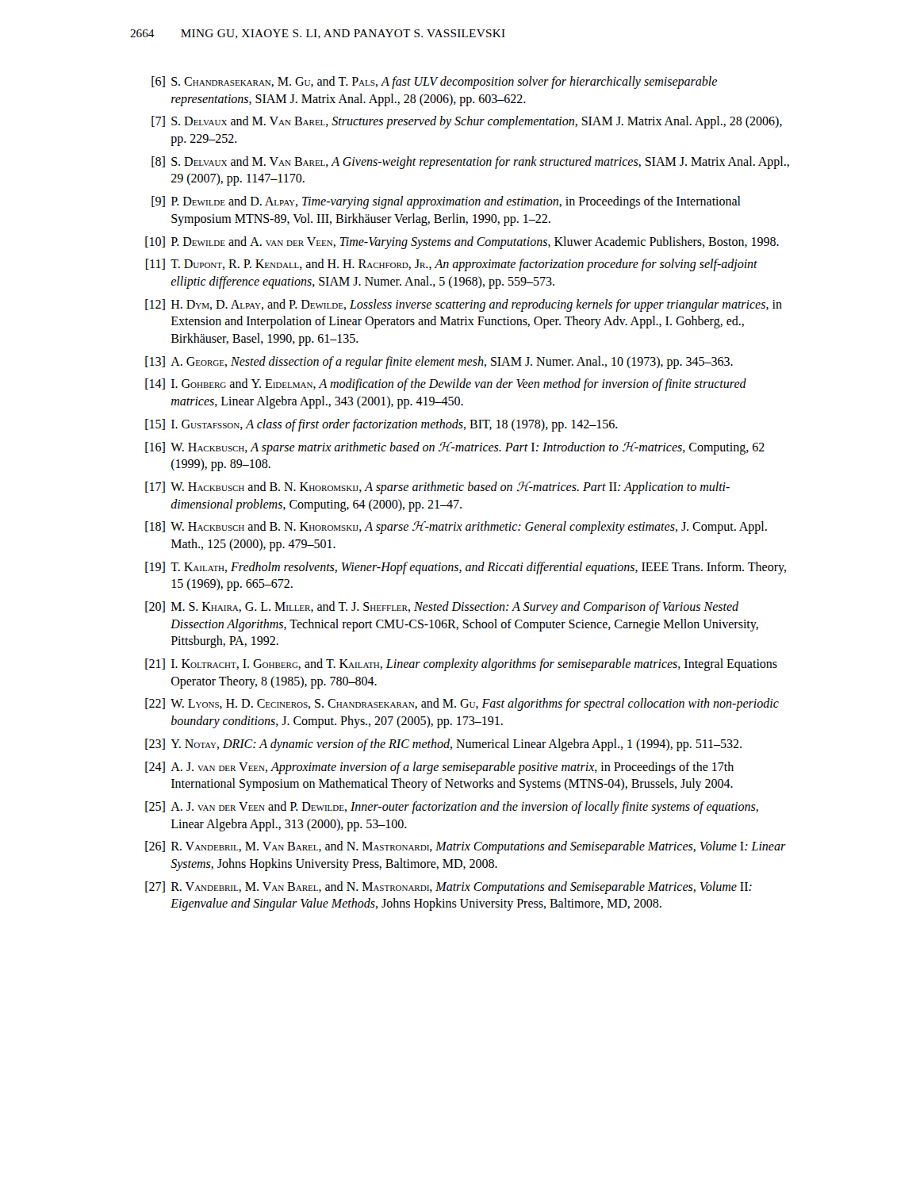2664 MING GU, XIAOYE S. LI, AND PANAYOT S. VASSILEVSKI
[6] S. Chandrasekaran, M. Gu, and T. Pals, A fast ULV decomposition solver for hierarchically semiseparable representations, SIAM J. Matrix Anal. Appl., 28 (2006), pp. 603–622.
[7] S. Delvaux and M. Van Barel, Structures preserved by Schur complementation, SIAM J. Matrix Anal. Appl., 28 (2006), pp. 229–252.
[8] S. Delvaux and M. Van Barel, A Givens-weight representation for rank structured matrices, SIAM J. Matrix Anal. Appl., 29 (2007), pp. 1147–1170.
[9] P. Dewilde and D. Alpay, Time-varying signal approximation and estimation, in Proceedings of the International Symposium MTNS-89, Vol. III, Birkhäuser Verlag, Berlin, 1990, pp. 1–22.
[10] P. Dewilde and A. van der Veen, Time-Varying Systems and Computations, Kluwer Academic Publishers, Boston, 1998.
[11] T. Dupont, R. P. Kendall, and H. H. Rachford, Jr., An approximate factorization procedure for solving self-adjoint elliptic difference equations, SIAM J. Numer. Anal., 5 (1968), pp. 559–573.
[12] H. Dym, D. Alpay, and P. Dewilde, Lossless inverse scattering and reproducing kernels for upper triangular matrices, in Extension and Interpolation of Linear Operators and Matrix Functions, Oper. Theory Adv. Appl., I. Gohberg, ed., Birkhäuser, Basel, 1990, pp. 61–135.
[13] A. George, Nested dissection of a regular finite element mesh, SIAM J. Numer. Anal., 10 (1973), pp. 345–363.
[14] I. Gohberg and Y. Eidelman, A modification of the Dewilde van der Veen method for inversion of finite structured matrices, Linear Algebra Appl., 343 (2001), pp. 419–450.
[15] I. Gustafsson, A class of first order factorization methods, BIT, 18 (1978), pp. 142–156.
[16] W. Hackbusch, A sparse matrix arithmetic based on ℋ-matrices. Part I: Introduction to ℋ-matrices, Computing, 62 (1999), pp. 89–108.
[17] W. Hackbusch and B. N. Khoromskij, A sparse arithmetic based on ℋ-matrices. Part II: Application to multi-dimensional problems, Computing, 64 (2000), pp. 21–47.
[18] W. Hackbusch and B. N. Khoromskij, A sparse ℋ-matrix arithmetic: General complexity estimates, J. Comput. Appl. Math., 125 (2000), pp. 479–501.
[19] T. Kailath, Fredholm resolvents, Wiener-Hopf equations, and Riccati differential equations, IEEE Trans. Inform. Theory, 15 (1969), pp. 665–672.
[20] M. S. Khaira, G. L. Miller, and T. J. Sheffler, Nested Dissection: A Survey and Comparison of Various Nested Dissection Algorithms, Technical report CMU-CS-106R, School of Computer Science, Carnegie Mellon University, Pittsburgh, PA, 1992.
[21] I. Koltracht, I. Gohberg, and T. Kailath, Linear complexity algorithms for semiseparable matrices, Integral Equations Operator Theory, 8 (1985), pp. 780–804.
[22] W. Lyons, H. D. Cecineros, S. Chandrasekaran, and M. Gu, Fast algorithms for spectral collocation with non-periodic boundary conditions, J. Comput. Phys., 207 (2005), pp. 173–191.
[23] Y. Notay, DRIC: A dynamic version of the RIC method, Numerical Linear Algebra Appl., 1 (1994), pp. 511–532.
[24] A. J. van der Veen, Approximate inversion of a large semiseparable positive matrix, in Proceedings of the 17th International Symposium on Mathematical Theory of Networks and Systems (MTNS-04), Brussels, July 2004.
[25] A. J. van der Veen and P. Dewilde, Inner-outer factorization and the inversion of locally finite systems of equations, Linear Algebra Appl., 313 (2000), pp. 53–100.
[26] R. Vandebril, M. Van Barel, and N. Mastronardi, Matrix Computations and Semiseparable Matrices, Volume I: Linear Systems, Johns Hopkins University Press, Baltimore, MD, 2008.
[27] R. Vandebril, M. Van Barel, and N. Mastronardi, Matrix Computations and Semiseparable Matrices, Volume II: Eigenvalue and Singular Value Methods, Johns Hopkins University Press, Baltimore, MD, 2008.